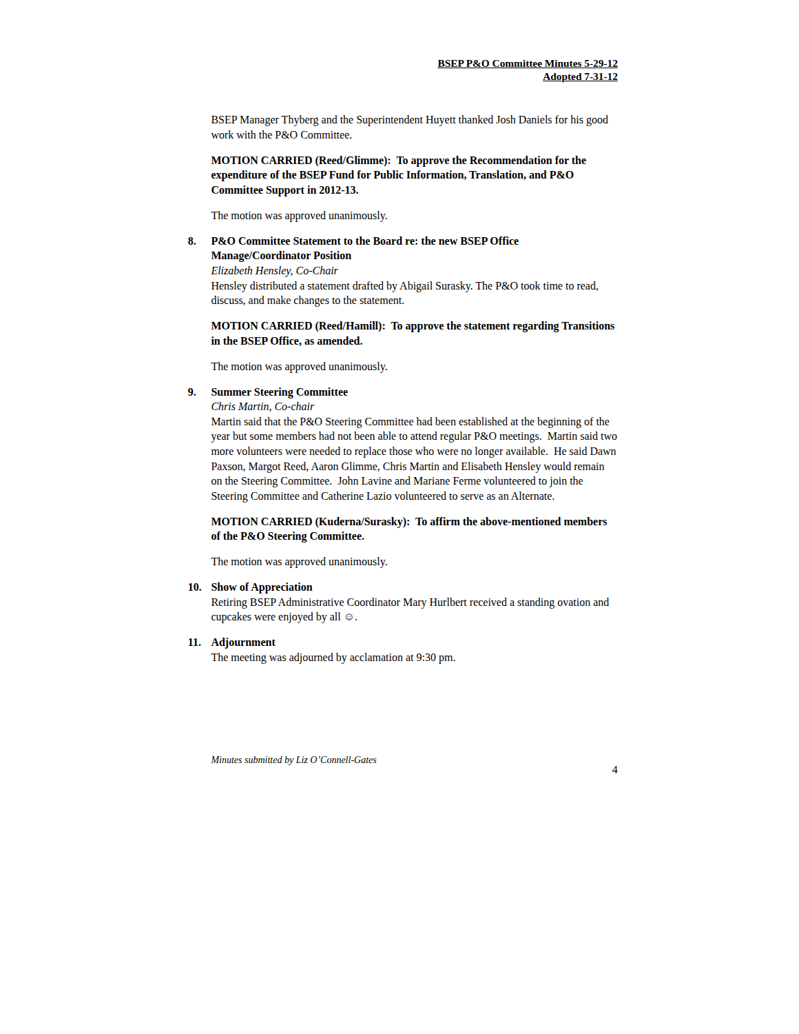BSEP P&O Committee Minutes 5-29-12
Adopted 7-31-12
BSEP Manager Thyberg and the Superintendent Huyett thanked Josh Daniels for his good work with the P&O Committee.
MOTION CARRIED (Reed/Glimme): To approve the Recommendation for the expenditure of the BSEP Fund for Public Information, Translation, and P&O Committee Support in 2012-13.
The motion was approved unanimously.
8.
P&O Committee Statement to the Board re: the new BSEP Office
Manage/Coordinator Position
Elizabeth Hensley, Co-Chair
Hensley distributed a statement drafted by Abigail Surasky. The P&O took time to read, discuss, and make changes to the statement.
MOTION CARRIED (Reed/Hamill): To approve the statement regarding Transitions in the BSEP Office, as amended.
The motion was approved unanimously.
9.
Summer Steering Committee
Chris Martin, Co-chair
Martin said that the P&O Steering Committee had been established at the beginning of the year but some members had not been able to attend regular P&O meetings. Martin said two more volunteers were needed to replace those who were no longer available. He said Dawn Paxson, Margot Reed, Aaron Glimme, Chris Martin and Elisabeth Hensley would remain on the Steering Committee. John Lavine and Mariane Ferme volunteered to join the Steering Committee and Catherine Lazio volunteered to serve as an Alternate.
MOTION CARRIED (Kuderna/Surasky): To affirm the above-mentioned members of the P&O Steering Committee.
The motion was approved unanimously.
10.
Show of Appreciation
Retiring BSEP Administrative Coordinator Mary Hurlbert received a standing ovation and cupcakes were enjoyed by all ☺.
11.
Adjournment
The meeting was adjourned by acclamation at 9:30 pm.
Minutes submitted by Liz O’Connell-Gates
4